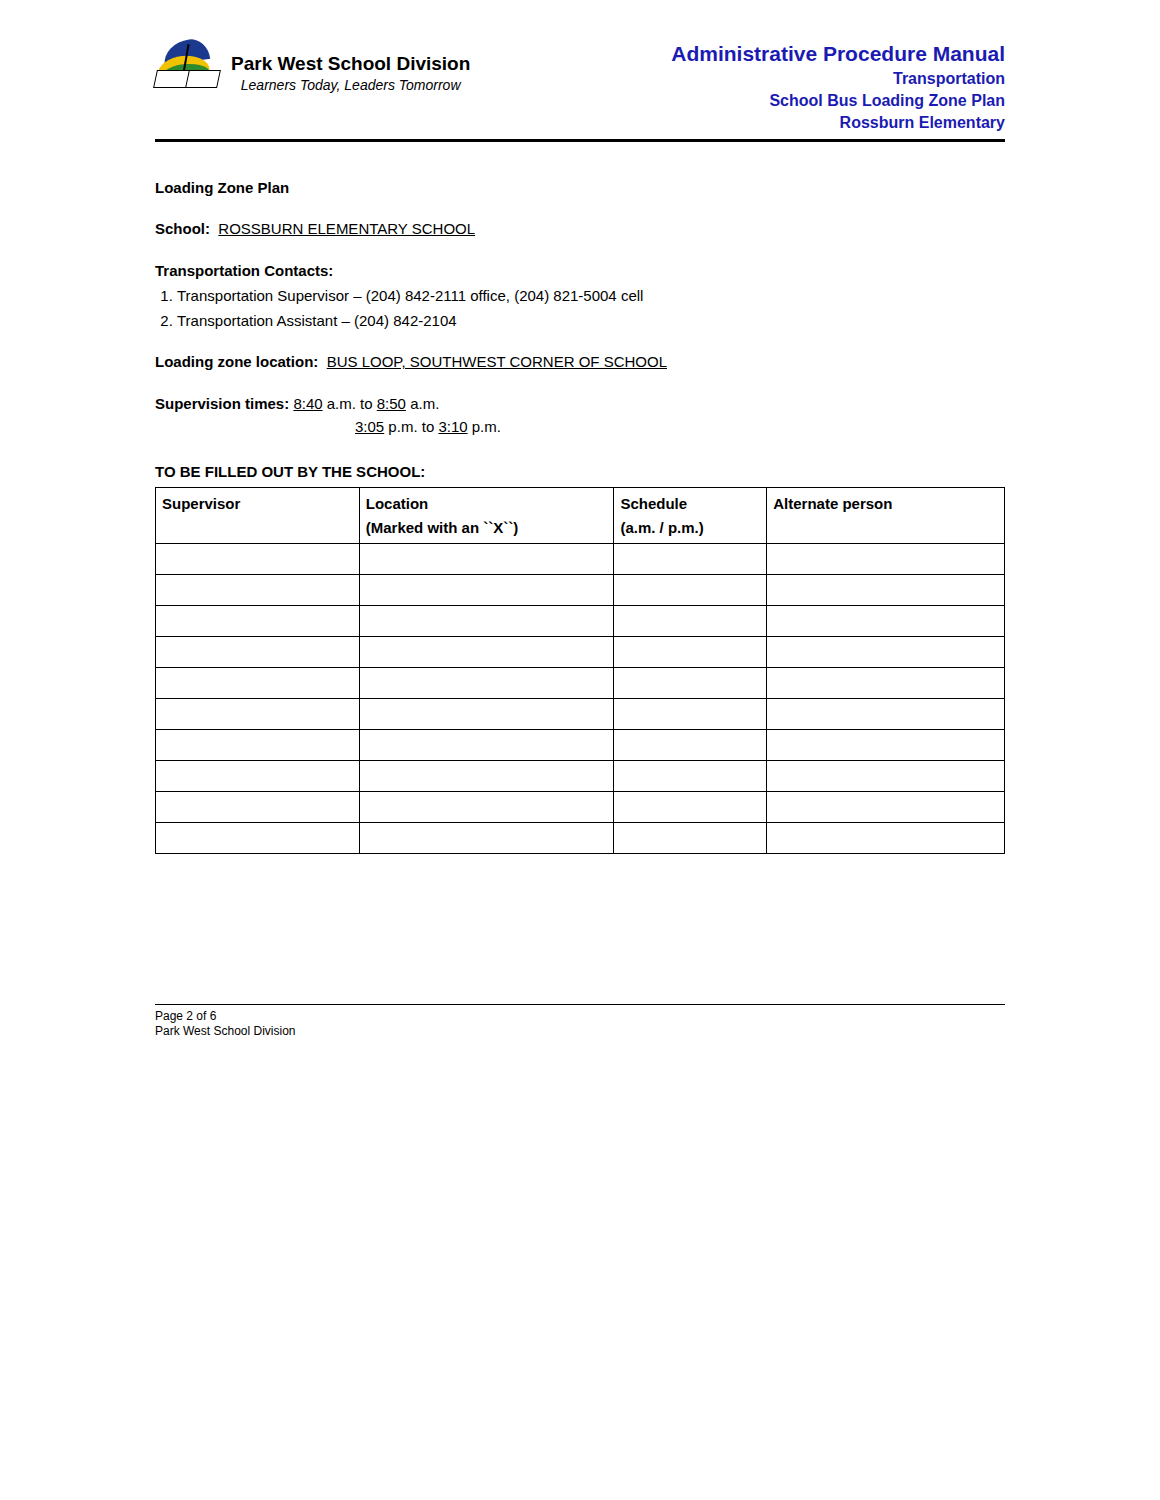Park West School Division
Learners Today, Leaders Tomorrow
Administrative Procedure Manual
Transportation
School Bus Loading Zone Plan
Rossburn Elementary
Loading Zone Plan
School: ROSSBURN ELEMENTARY SCHOOL
Transportation Contacts:
Transportation Supervisor – (204) 842-2111 office, (204) 821-5004 cell
Transportation Assistant – (204) 842-2104
Loading zone location: BUS LOOP, SOUTHWEST CORNER OF SCHOOL
Supervision times: 8:40 a.m. to 8:50 a.m.
3:05 p.m. to 3:10 p.m.
TO BE FILLED OUT BY THE SCHOOL:
| Supervisor | Location (Marked with an ``X``) | Schedule (a.m. / p.m.) | Alternate person |
| --- | --- | --- | --- |
Page 2 of 6
Park West School Division